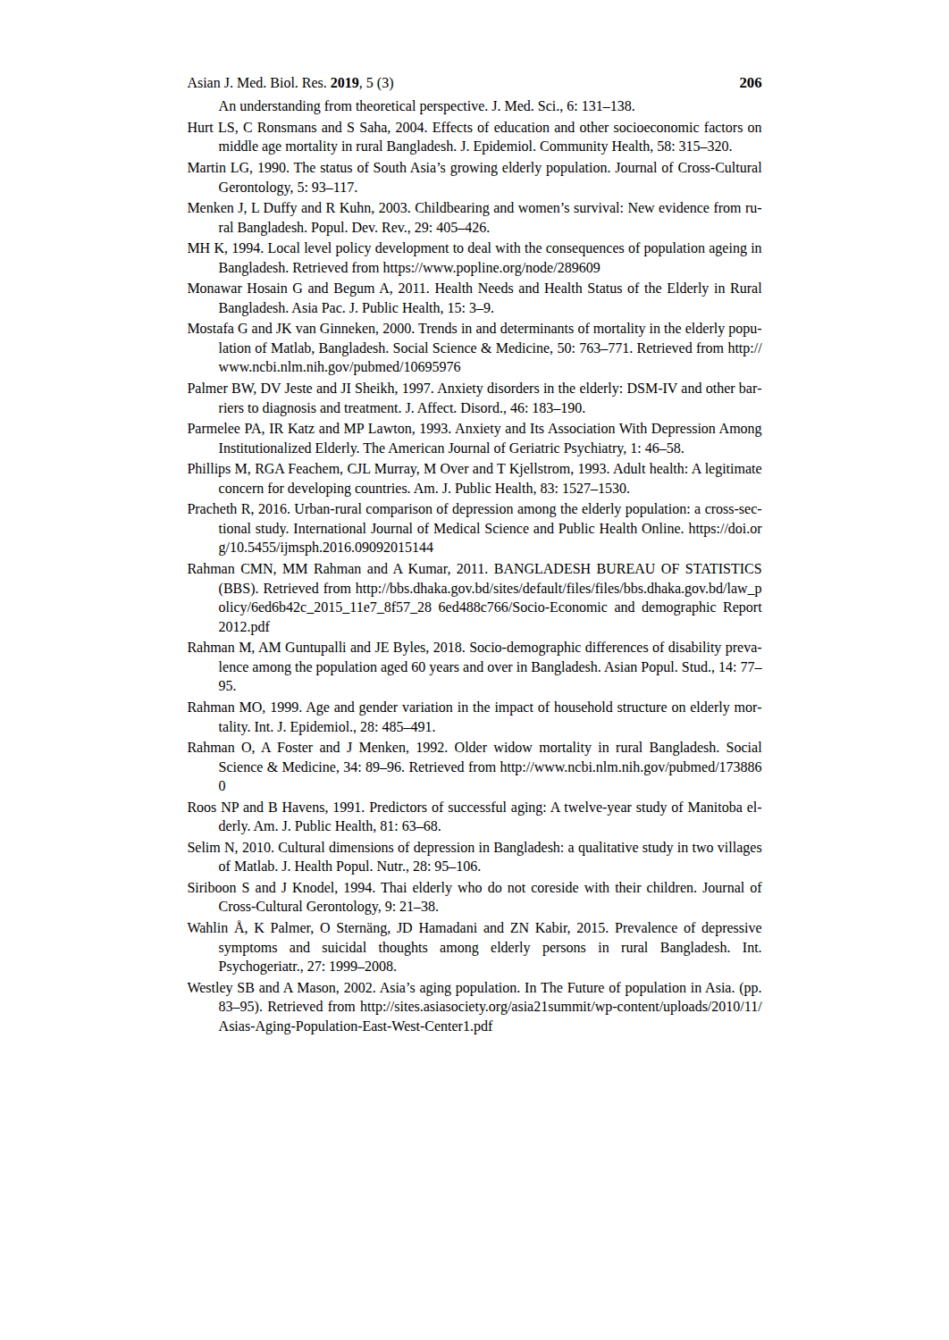Asian J. Med. Biol. Res. 2019, 5 (3)
206
An understanding from theoretical perspective. J. Med. Sci., 6: 131–138.
Hurt LS, C Ronsmans and S Saha, 2004. Effects of education and other socioeconomic factors on middle age mortality in rural Bangladesh. J. Epidemiol. Community Health, 58: 315–320.
Martin LG, 1990. The status of South Asia’s growing elderly population. Journal of Cross-Cultural Gerontology, 5: 93–117.
Menken J, L Duffy and R Kuhn, 2003. Childbearing and women’s survival: New evidence from rural Bangladesh. Popul. Dev. Rev., 29: 405–426.
MH K, 1994. Local level policy development to deal with the consequences of population ageing in Bangladesh. Retrieved from https://www.popline.org/node/289609
Monawar Hosain G and Begum A, 2011. Health Needs and Health Status of the Elderly in Rural Bangladesh. Asia Pac. J. Public Health, 15: 3–9.
Mostafa G and JK van Ginneken, 2000. Trends in and determinants of mortality in the elderly population of Matlab, Bangladesh. Social Science & Medicine, 50: 763–771. Retrieved from http://www.ncbi.nlm.nih.gov/pubmed/10695976
Palmer BW, DV Jeste and JI Sheikh, 1997. Anxiety disorders in the elderly: DSM-IV and other barriers to diagnosis and treatment. J. Affect. Disord., 46: 183–190.
Parmelee PA, IR Katz and MP Lawton, 1993. Anxiety and Its Association With Depression Among Institutionalized Elderly. The American Journal of Geriatric Psychiatry, 1: 46–58.
Phillips M, RGA Feachem, CJL Murray, M Over and T Kjellstrom, 1993. Adult health: A legitimate concern for developing countries. Am. J. Public Health, 83: 1527–1530.
Pracheth R, 2016. Urban-rural comparison of depression among the elderly population: a cross-sectional study. International Journal of Medical Science and Public Health Online. https://doi.org/10.5455/ijmsph.2016.09092015144
Rahman CMN, MM Rahman and A Kumar, 2011. BANGLADESH BUREAU OF STATISTICS (BBS). Retrieved from http://bbs.dhaka.gov.bd/sites/default/files/files/bbs.dhaka.gov.bd/law_policy/6ed6b42c_2015_11e7_8f57_28 6ed488c766/Socio-Economic and demographic Report 2012.pdf
Rahman M, AM Guntupalli and JE Byles, 2018. Socio-demographic differences of disability prevalence among the population aged 60 years and over in Bangladesh. Asian Popul. Stud., 14: 77–95.
Rahman MO, 1999. Age and gender variation in the impact of household structure on elderly mortality. Int. J. Epidemiol., 28: 485–491.
Rahman O, A Foster and J Menken, 1992. Older widow mortality in rural Bangladesh. Social Science & Medicine, 34: 89–96. Retrieved from http://www.ncbi.nlm.nih.gov/pubmed/1738860
Roos NP and B Havens, 1991. Predictors of successful aging: A twelve-year study of Manitoba elderly. Am. J. Public Health, 81: 63–68.
Selim N, 2010. Cultural dimensions of depression in Bangladesh: a qualitative study in two villages of Matlab. J. Health Popul. Nutr., 28: 95–106.
Siriboon S and J Knodel, 1994. Thai elderly who do not coreside with their children. Journal of Cross-Cultural Gerontology, 9: 21–38.
Wahlin Å, K Palmer, O Sternäng, JD Hamadani and ZN Kabir, 2015. Prevalence of depressive symptoms and suicidal thoughts among elderly persons in rural Bangladesh. Int. Psychogeriatr., 27: 1999–2008.
Westley SB and A Mason, 2002. Asia’s aging population. In The Future of population in Asia. (pp. 83–95). Retrieved from http://sites.asiasociety.org/asia21summit/wp-content/uploads/2010/11/Asias-Aging-Population-East-West-Center1.pdf